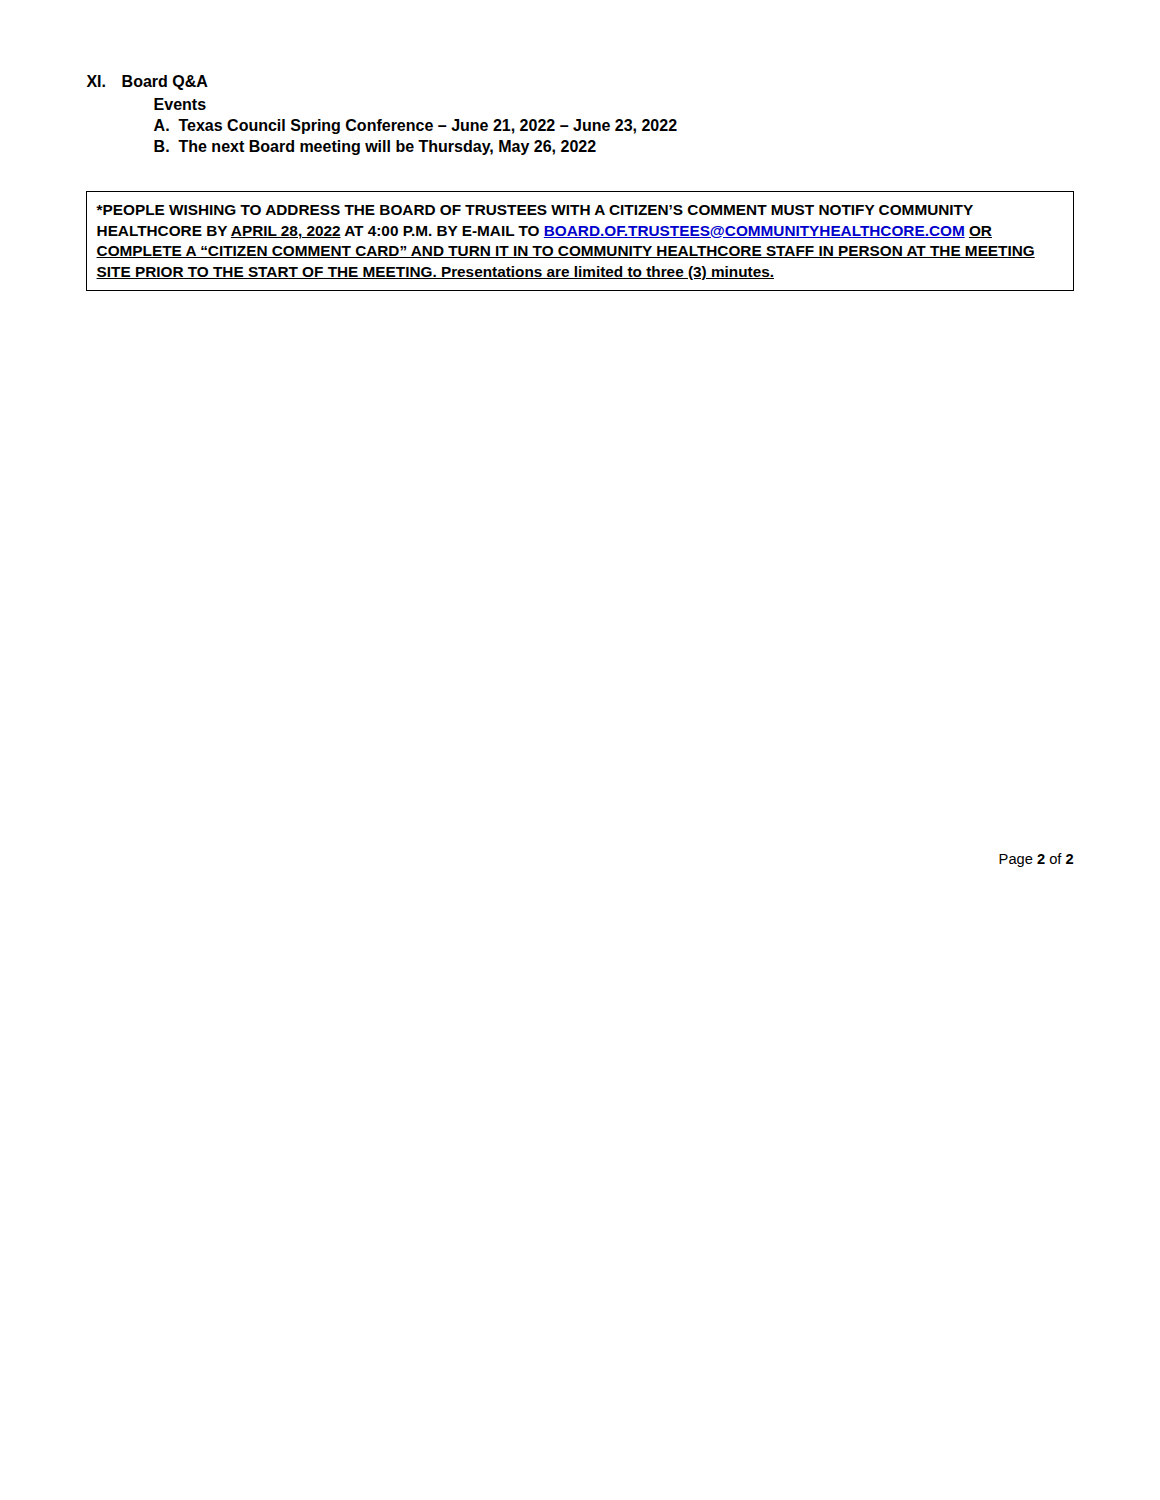XI. Board Q&A
Events
A. Texas Council Spring Conference – June 21, 2022 – June 23, 2022
B. The next Board meeting will be Thursday, May 26, 2022
*PEOPLE WISHING TO ADDRESS THE BOARD OF TRUSTEES WITH A CITIZEN’S COMMENT MUST NOTIFY COMMUNITY HEALTHCORE BY APRIL 28, 2022 AT 4:00 P.M. BY E-MAIL TO BOARD.OF.TRUSTEES@COMMUNITYHEALTHCORE.COM OR COMPLETE A “CITIZEN COMMENT CARD” AND TURN IT IN TO COMMUNITY HEALTHCORE STAFF IN PERSON AT THE MEETING SITE PRIOR TO THE START OF THE MEETING. Presentations are limited to three (3) minutes.
Page 2 of 2